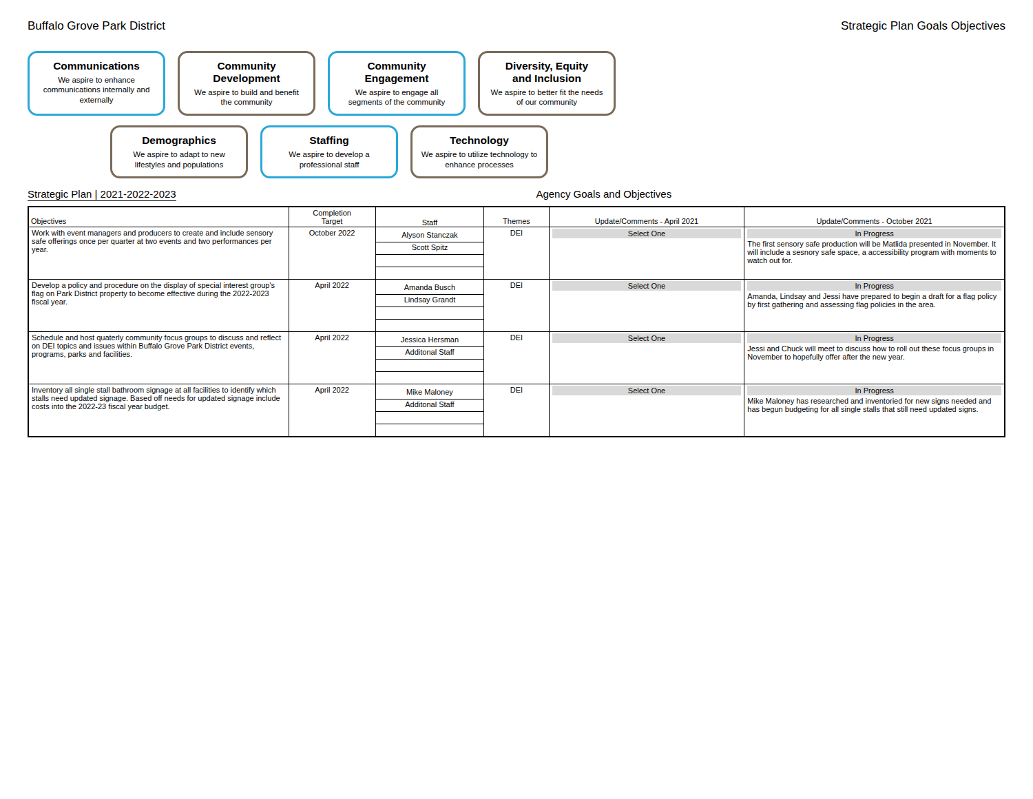Buffalo Grove Park District
Strategic Plan Goals Objectives
Communications
We aspire to enhance communications internally and externally
Community
Development
We aspire to build and benefit the community
Community
Engagement
We aspire to engage all segments of the community
Diversity, Equity
and Inclusion
We aspire to better fit the needs of our community
Demographics
We aspire to adapt to new lifestyles and populations
Staffing
We aspire to develop a professional staff
Technology
We aspire to utilize technology to enhance processes
Strategic Plan | 2021-2022-2023 Agency Goals and Objectives
| Objectives | Completion Target | Staff | Themes | Update/Comments - April 2021 | Update/Comments - October 2021 |
| --- | --- | --- | --- | --- | --- |
| Work with event managers and producers to create and include sensory safe offerings once per quarter at two events and two performances per year. | October 2022 | / Alyson Stanczak / / Scott Spitz / | DEI | Select One | In Progress The first sensory safe production will be Matlida presented in November. It will include a sesnory safe space, a accessibility program with moments to watch out for. |
| Develop a policy and procedure on the display of special interest group's flag on Park District property to become effective during the 2022-2023 fiscal year. | April 2022 | / Amanda Busch / / Lindsay Grandt / | DEI | Select One | In Progress Amanda, Lindsay and Jessi have prepared to begin a draft for a flag policy by first gathering and assessing flag policies in the area. |
| Schedule and host quaterly community focus groups to discuss and reflect on DEI topics and issues within Buffalo Grove Park District events, programs, parks and facilities. | April 2022 | / Jessica Hersman / / Additonal Staff / | DEI | Select One | In Progress Jessi and Chuck will meet to discuss how to roll out these focus groups in November to hopefully offer after the new year. |
| Inventory all single stall bathroom signage at all facilities to identify which stalls need updated signage. Based off needs for updated signage include costs into the 2022-23 fiscal year budget. | April 2022 | / Mike Maloney / / Additonal Staff / | DEI | Select One | In Progress Mike Maloney has researched and inventoried for new signs needed and has begun budgeting for all single stalls that still need updated signs. |